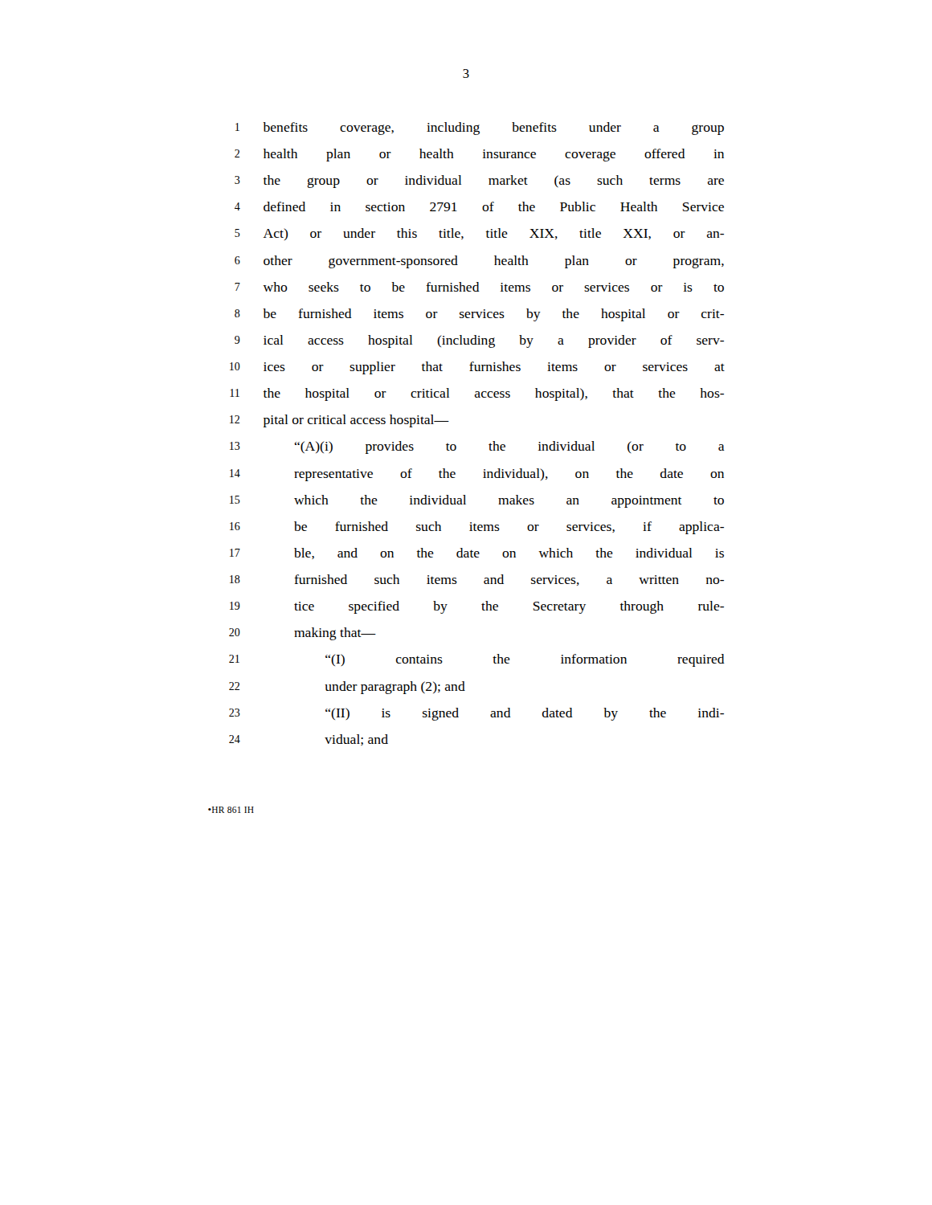3
benefits coverage, including benefits under a group
health plan or health insurance coverage offered in
the group or individual market (as such terms are
defined in section 2791 of the Public Health Service
Act) or under this title, title XIX, title XXI, or an-
other government-sponsored health plan or program,
who seeks to be furnished items or services or is to
be furnished items or services by the hospital or crit-
ical access hospital (including by a provider of serv-
ices or supplier that furnishes items or services at
the hospital or critical access hospital), that the hos-
pital or critical access hospital—
“(A)(i) provides to the individual (or to a
representative of the individual), on the date on
which the individual makes an appointment to
be furnished such items or services, if applica-
ble, and on the date on which the individual is
furnished such items and services, a written no-
tice specified by the Secretary through rule-
making that—
“(I) contains the information required
under paragraph (2); and
“(II) is signed and dated by the indi-
vidual; and
•HR 861 IH